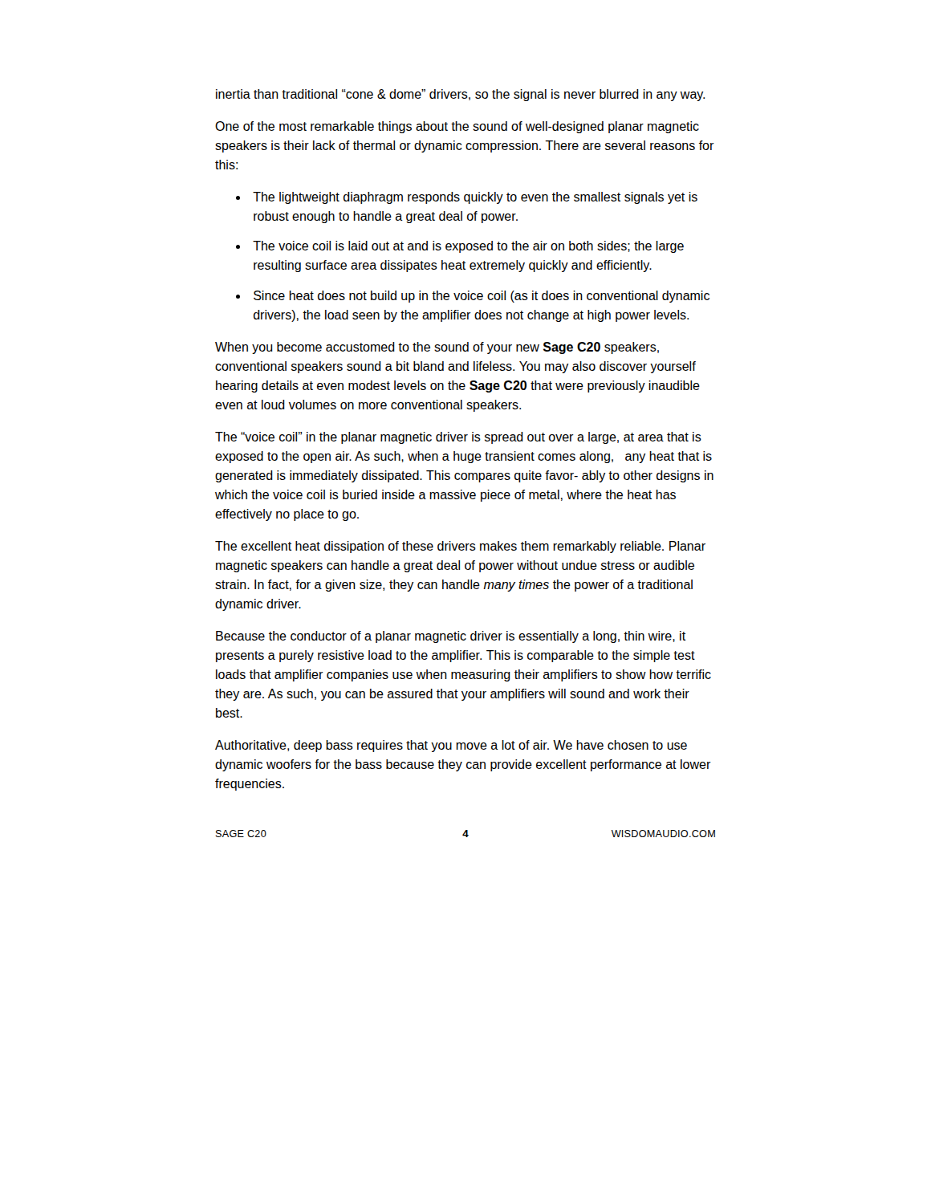inertia than traditional “cone & dome” drivers, so the signal is never blurred in any way.
One of the most remarkable things about the sound of well-designed planar magnetic speakers is their lack of thermal or dynamic compression. There are several reasons for this:
The lightweight diaphragm responds quickly to even the smallest signals yet is robust enough to handle a great deal of power.
The voice coil is laid out at and is exposed to the air on both sides; the large resulting surface area dissipates heat extremely quickly and efficiently.
Since heat does not build up in the voice coil (as it does in conventional dynamic drivers), the load seen by the amplifier does not change at high power levels.
When you become accustomed to the sound of your new Sage C20 speakers, conventional speakers sound a bit bland and lifeless. You may also discover yourself hearing details at even modest levels on the Sage C20 that were previously inaudible even at loud volumes on more conventional speakers.
The “voice coil” in the planar magnetic driver is spread out over a large, at area that is exposed to the open air. As such, when a huge transient comes along, any heat that is generated is immediately dissipated. This compares quite favor- ably to other designs in which the voice coil is buried inside a massive piece of metal, where the heat has effectively no place to go.
The excellent heat dissipation of these drivers makes them remarkably reliable. Planar magnetic speakers can handle a great deal of power without undue stress or audible strain. In fact, for a given size, they can handle many times the power of a traditional dynamic driver.
Because the conductor of a planar magnetic driver is essentially a long, thin wire, it presents a purely resistive load to the amplifier. This is comparable to the simple test loads that amplifier companies use when measuring their amplifiers to show how terrific they are. As such, you can be assured that your amplifiers will sound and work their best.
Authoritative, deep bass requires that you move a lot of air. We have chosen to use dynamic woofers for the bass because they can provide excellent performance at lower frequencies.
SAGE C20
4
WISDOMAUDIO.COM